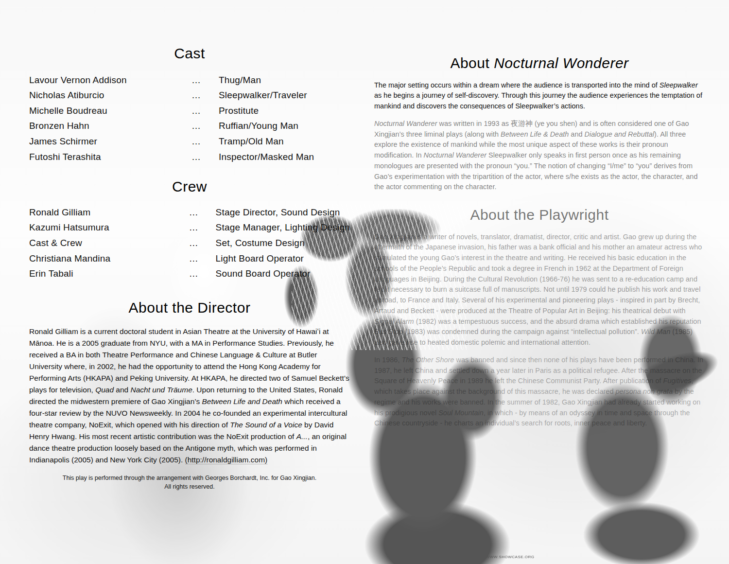WWW.SHOWCASE.ORG
Cast
| Lavour Vernon Addison | … | Thug/Man |
| Nicholas Atiburcio | … | Sleepwalker/Traveler |
| Michelle Boudreau | … | Prostitute |
| Bronzen Hahn | … | Ruffian/Young Man |
| James Schirmer | … | Tramp/Old Man |
| Futoshi Terashita | … | Inspector/Masked Man |
Crew
| Ronald Gilliam | … | Stage Director, Sound Design |
| Kazumi Hatsumura | … | Stage Manager, Lighting Design |
| Cast & Crew | … | Set, Costume Design |
| Christiana Mandina | … | Light Board Operator |
| Erin Tabali | … | Sound Board Operator |
About the Director
Ronald Gilliam is a current doctoral student in Asian Theatre at the University of Hawaiʻi at Mānoa. He is a 2005 graduate from NYU, with a MA in Performance Studies. Previously, he received a BA in both Theatre Performance and Chinese Language & Culture at Butler University where, in 2002, he had the opportunity to attend the Hong Kong Academy for Performing Arts (HKAPA) and Peking University. At HKAPA, he directed two of Samuel Beckett’s plays for television, Quad and Nacht und Träume. Upon returning to the United States, Ronald directed the midwestern premiere of Gao Xingjian’s Between Life and Death which received a four-star review by the NUVO Newsweekly. In 2004 he co-founded an experimental intercultural theatre company, NoExit, which opened with his direction of The Sound of a Voice by David Henry Hwang. His most recent artistic contribution was the NoExit production of A..., an original dance theatre production loosely based on the Antigone myth, which was performed in Indianapolis (2005) and New York City (2005). (http://ronaldgilliam.com)
This play is performed through the arrangement with Georges Borchardt, Inc. for Gao Xingjian.
All rights reserved.
About Nocturnal Wonderer
The major setting occurs within a dream where the audience is transported into the mind of Sleepwalker as he begins a journey of self-discovery. Through this journey the audience experiences the temptation of mankind and discovers the consequences of Sleepwalker’s actions.
Nocturnal Wanderer was written in 1993 as 夜游神 (ye you shen) and is often considered one of Gao Xingjian’s three liminal plays (along with Between Life & Death and Dialogue and Rebuttal). All three explore the existence of mankind while the most unique aspect of these works is their pronoun modification. In Nocturnal Wanderer Sleepwalker only speaks in first person once as his remaining monologues are presented with the pronoun “you.” The notion of changing “I/me” to “you” derives from Gao’s experimentation with the tripartition of the actor, where s/he exists as the actor, the character, and the actor commenting on the character.
About the Playwright
Gao Xingjian is a writer of novels, translator, dramatist, director, critic and artist. Gao grew up during the aftermath of the Japanese invasion, his father was a bank official and his mother an amateur actress who stimulated the young Gao’s interest in the theatre and writing. He received his basic education in the schools of the People’s Republic and took a degree in French in 1962 at the Department of Foreign Languages in Beijing. During the Cultural Revolution (1966-76) he was sent to a re-education camp and felt it necessary to burn a suitcase full of manuscripts. Not until 1979 could he publish his work and travel abroad, to France and Italy. Several of his experimental and pioneering plays - inspired in part by Brecht, Artaud and Beckett - were produced at the Theatre of Popular Art in Beijing: his theatrical debut with Signal Alarm (1982) was a tempestuous success, and the absurd drama which established his reputation Bus Stop (1983) was condemned during the campaign against “intellectual pollution”. Wild Man (1985) also gave rise to heated domestic polemic and international attention.
In 1986, The Other Shore was banned and since then none of his plays have been performed in China. In 1987, he left China and settled down a year later in Paris as a political refugee. After the massacre on the Square of Heavenly Peace in 1989 he left the Chinese Communist Party. After publication of Fugitives, which takes place against the background of this massacre, he was declared persona non grata by the regime and his works were banned. In the summer of 1982, Gao Xingjian had already started working on his prodigious novel Soul Mountain, in which - by means of an odyssey in time and space through the Chinese countryside - he charts an individual’s search for roots, inner peace and liberty.